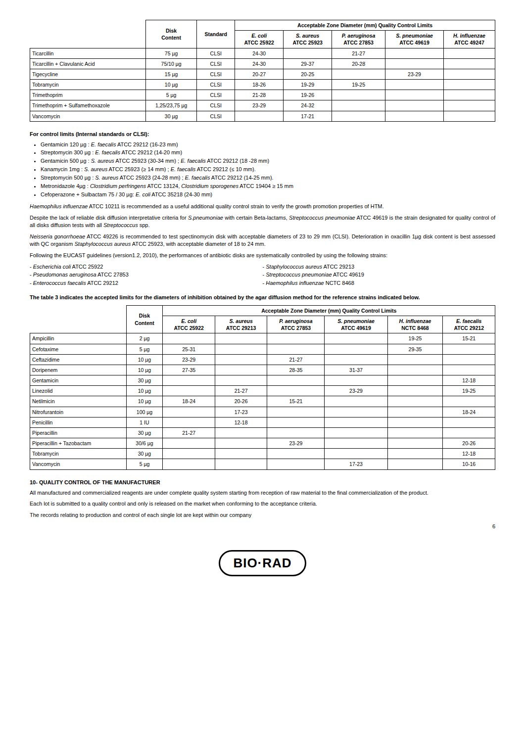| | Disk Content | Standard | Acceptable Zone Diameter (mm) Quality Control Limits |
| --- | --- | --- | --- |
| E. coli ATCC 25922 | S. aureus ATCC 25923 | P. aeruginosa ATCC 27853 | S. pneumoniae ATCC 49619 | H. influenzae ATCC 49247 |
| Ticarcillin | 75 µg | CLSI | 24-30 | | 21-27 | | |
| Ticarcillin + Clavulanic Acid | 75/10 µg | CLSI | 24-30 | 29-37 | 20-28 | | |
| Tigecycline | 15 µg | CLSI | 20-27 | 20-25 | | 23-29 | |
| Tobramycin | 10 µg | CLSI | 18-26 | 19-29 | 19-25 | | |
| Trimethoprim | 5 µg | CLSI | 21-28 | 19-26 | | | |
| Trimethoprim + Sulfamethoxazole | 1,25/23,75 µg | CLSI | 23-29 | 24-32 | | | |
| Vancomycin | 30 µg | CLSI | | 17-21 | | | |
For control limits (Internal standards or CLSI):
Gentamicin 120 µg : E. faecalis ATCC 29212 (16-23 mm)
Streptomycin 300 µg : E. faecalis ATCC 29212 (14-20 mm)
Gentamicin 500 µg : S. aureus ATCC 25923 (30-34 mm) ; E. faecalis ATCC 29212 (18 -28 mm)
Kanamycin 1mg : S. aureus ATCC 25923 (≥ 14 mm) ; E. faecalis ATCC 29212 (≤ 10 mm).
Streptomycin 500 µg : S. aureus ATCC 25923 (24-28 mm) ; E. faecalis ATCC 29212 (14-25 mm).
Metronidazole 4µg : Clostridium perfringens ATCC 13124, Clostridium sporogenes ATCC 19404 ≥ 15 mm
Cefoperazone + Sulbactam 75 / 30 µg: E. coli ATCC 35218 (24-30 mm)
Haemophilus influenzae ATCC 10211 is recommended as a useful additional quality control strain to verify the growth promotion properties of HTM.
Despite the lack of reliable disk diffusion interpretative criteria for S.pneumoniae with certain Beta-lactams, Streptococcus pneumoniae ATCC 49619 is the strain designated for quality control of all disks diffusion tests with all Streptococcus spp.
Neisseria gonorrhoeae ATCC 49226 is recommended to test spectinomycin disk with acceptable diameters of 23 to 29 mm (CLSI). Deterioration in oxacillin 1µg disk content is best assessed with QC organism Staphylococcus aureus ATCC 25923, with acceptable diameter of 18 to 24 mm.
Following the EUCAST guidelines (version1.2, 2010), the performances of antibiotic disks are systematically controlled by using the following strains:
| - Escherichia coli ATCC 25922 | - Staphylococcus aureus ATCC 29213 |
| - Pseudomonas aeruginosa ATCC 27853 | - Streptococcus pneumoniae ATCC 49619 |
| - Enterococcus faecalis ATCC 29212 | - Haemophilus influenzae NCTC 8468 |
The table 3 indicates the accepted limits for the diameters of inhibition obtained by the agar diffusion method for the reference strains indicated below.
| | Disk Content | Acceptable Zone Diameter (mm) Quality Control Limits |
| --- | --- | --- |
| E. coli ATCC 25922 | S. aureus ATCC 29213 | P. aeruginosa ATCC 27853 | S. pneumoniae ATCC 49619 | H. influenzae NCTC 8468 | E. faecalis ATCC 29212 |
| Ampicillin | 2 µg | | | | | 19-25 | 15-21 |
| Cefotaxime | 5 µg | 25-31 | | | | 29-35 | |
| Ceftazidime | 10 µg | 23-29 | | 21-27 | | | |
| Doripenem | 10 µg | 27-35 | | 28-35 | 31-37 | | |
| Gentamicin | 30 µg | | | | | | 12-18 |
| Linezolid | 10 µg | | 21-27 | | 23-29 | | 19-25 |
| Netilmicin | 10 µg | 18-24 | 20-26 | 15-21 | | | |
| Nitrofurantoin | 100 µg | | 17-23 | | | | 18-24 |
| Penicillin | 1 IU | | 12-18 | | | | |
| Piperacillin | 30 µg | 21-27 | | | | | |
| Piperacillin + Tazobactam | 30/6 µg | | | 23-29 | | | 20-26 |
| Tobramycin | 30 µg | | | | | | 12-18 |
| Vancomycin | 5 µg | | | | 17-23 | | 10-16 |
10- QUALITY CONTROL OF THE MANUFACTURER
All manufactured and commercialized reagents are under complete quality system starting from reception of raw material to the final commercialization of the product.
Each lot is submitted to a quality control and only is released on the market when conforming to the acceptance criteria.
The records relating to production and control of each single lot are kept within our company
6
BIO·RAD